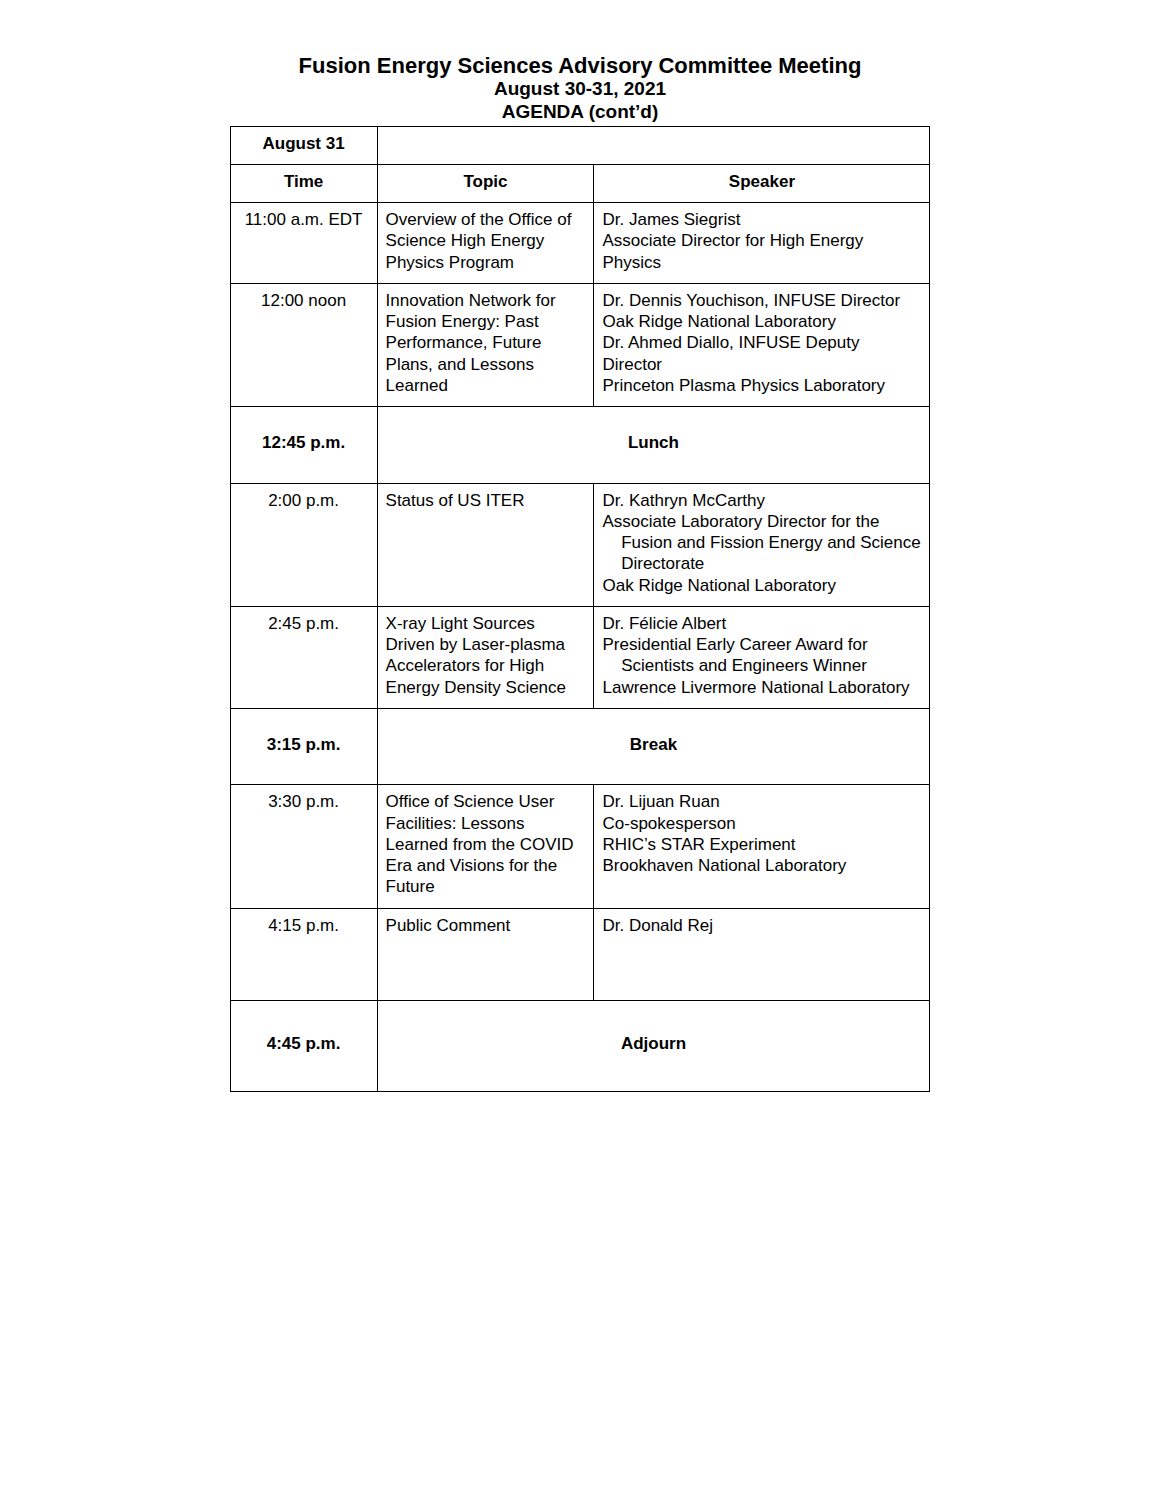Fusion Energy Sciences Advisory Committee Meeting
August 30-31, 2021
AGENDA (cont’d)
| August 31 | |
| Time | Topic | Speaker |
| 11:00 a.m. EDT | Overview of the Office of Science High Energy Physics Program | Dr. James Siegrist Associate Director for High Energy Physics |
| 12:00 noon | Innovation Network for Fusion Energy: Past Performance, Future Plans, and Lessons Learned | Dr. Dennis Youchison, INFUSE Director Oak Ridge National Laboratory Dr. Ahmed Diallo, INFUSE Deputy Director Princeton Plasma Physics Laboratory |
| 12:45 p.m. | Lunch |
| 2:00 p.m. | Status of US ITER | Dr. Kathryn McCarthy Associate Laboratory Director for the Fusion and Fission Energy and Science Directorate Oak Ridge National Laboratory |
| 2:45 p.m. | X-ray Light Sources Driven by Laser-plasma Accelerators for High Energy Density Science | Dr. Félicie Albert Presidential Early Career Award for Scientists and Engineers Winner Lawrence Livermore National Laboratory |
| 3:15 p.m. | Break |
| 3:30 p.m. | Office of Science User Facilities: Lessons Learned from the COVID Era and Visions for the Future | Dr. Lijuan Ruan Co-spokesperson RHIC’s STAR Experiment Brookhaven National Laboratory |
| 4:15 p.m. | Public Comment | Dr. Donald Rej |
| 4:45 p.m. | Adjourn |